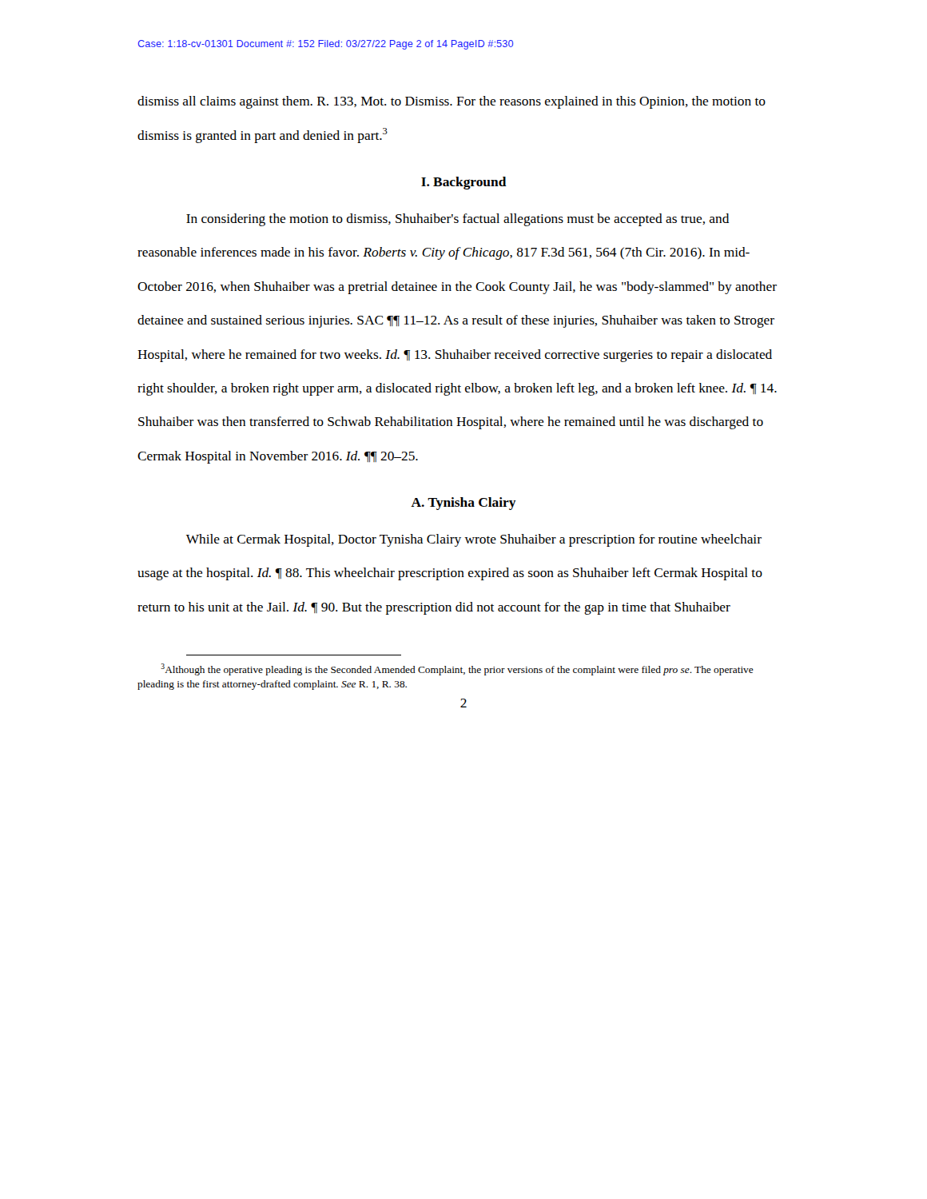Case: 1:18-cv-01301 Document #: 152 Filed: 03/27/22 Page 2 of 14 PageID #:530
dismiss all claims against them. R. 133, Mot. to Dismiss. For the reasons explained in this Opinion, the motion to dismiss is granted in part and denied in part.3
I. Background
In considering the motion to dismiss, Shuhaiber's factual allegations must be accepted as true, and reasonable inferences made in his favor. Roberts v. City of Chicago, 817 F.3d 561, 564 (7th Cir. 2016). In mid-October 2016, when Shuhaiber was a pretrial detainee in the Cook County Jail, he was "body-slammed" by another detainee and sustained serious injuries. SAC ¶¶ 11–12. As a result of these injuries, Shuhaiber was taken to Stroger Hospital, where he remained for two weeks. Id. ¶ 13. Shuhaiber received corrective surgeries to repair a dislocated right shoulder, a broken right upper arm, a dislocated right elbow, a broken left leg, and a broken left knee. Id. ¶ 14. Shuhaiber was then transferred to Schwab Rehabilitation Hospital, where he remained until he was discharged to Cermak Hospital in November 2016. Id. ¶¶ 20–25.
A. Tynisha Clairy
While at Cermak Hospital, Doctor Tynisha Clairy wrote Shuhaiber a prescription for routine wheelchair usage at the hospital. Id. ¶ 88. This wheelchair prescription expired as soon as Shuhaiber left Cermak Hospital to return to his unit at the Jail. Id. ¶ 90. But the prescription did not account for the gap in time that Shuhaiber
3Although the operative pleading is the Seconded Amended Complaint, the prior versions of the complaint were filed pro se. The operative pleading is the first attorney-drafted complaint. See R. 1, R. 38.
2